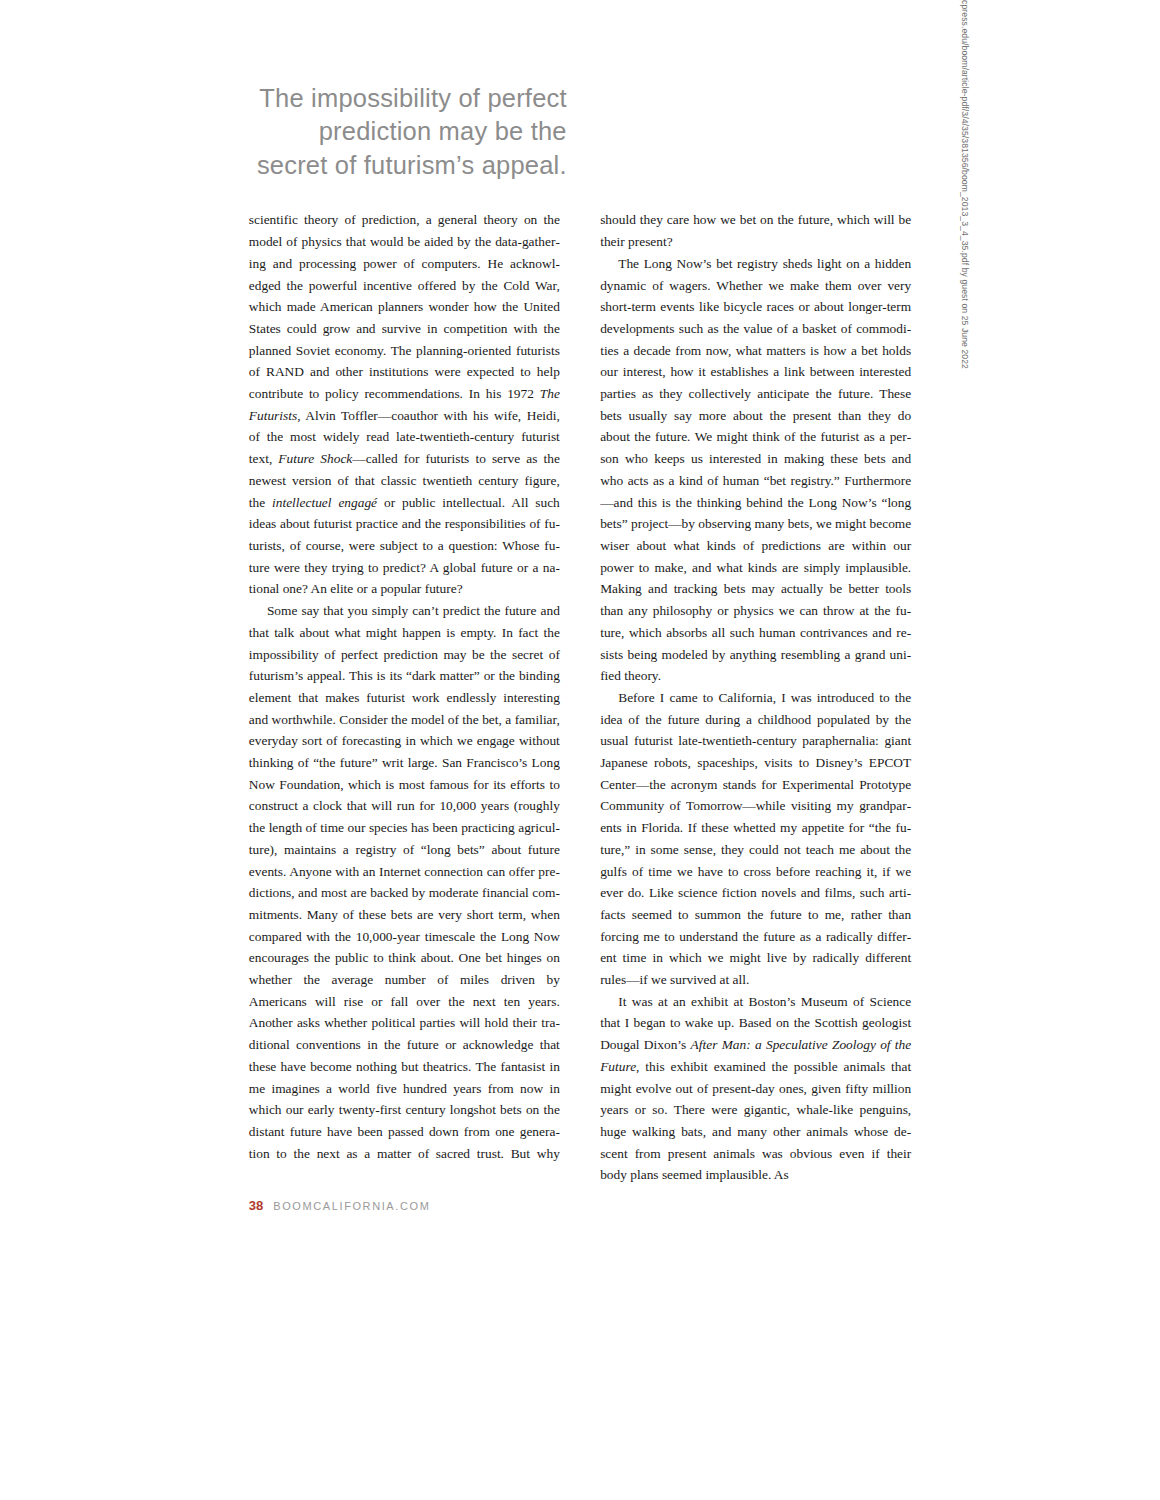The impossibility of perfect prediction may be the secret of futurism’s appeal.
scientific theory of prediction, a general theory on the model of physics that would be aided by the data-gathering and processing power of computers. He acknowledged the powerful incentive offered by the Cold War, which made American planners wonder how the United States could grow and survive in competition with the planned Soviet economy. The planning-oriented futurists of RAND and other institutions were expected to help contribute to policy recommendations. In his 1972 The Futurists, Alvin Toffler—coauthor with his wife, Heidi, of the most widely read late-twentieth-century futurist text, Future Shock—called for futurists to serve as the newest version of that classic twentieth century figure, the intellectuel engagé or public intellectual. All such ideas about futurist practice and the responsibilities of futurists, of course, were subject to a question: Whose future were they trying to predict? A global future or a national one? An elite or a popular future?
Some say that you simply can’t predict the future and that talk about what might happen is empty. In fact the impossibility of perfect prediction may be the secret of futurism’s appeal. This is its “dark matter” or the binding element that makes futurist work endlessly interesting and worthwhile. Consider the model of the bet, a familiar, everyday sort of forecasting in which we engage without thinking of “the future” writ large. San Francisco’s Long Now Foundation, which is most famous for its efforts to construct a clock that will run for 10,000 years (roughly the length of time our species has been practicing agriculture), maintains a registry of “long bets” about future events. Anyone with an Internet connection can offer predictions, and most are backed by moderate financial commitments. Many of these bets are very short term, when compared with the 10,000-year timescale the Long Now encourages the public to think about. One bet hinges on whether the average number of miles driven by Americans will rise or fall over the next ten years. Another asks whether political parties will hold their traditional conventions in the future or acknowledge that these have become nothing but theatrics. The fantasist in me imagines a world five hundred years from now in which our early twenty-first century longshot bets on the distant future have been passed down from one generation to the next as a matter of sacred trust. But why should they care how we bet on the future, which will be their present?
The Long Now’s bet registry sheds light on a hidden dynamic of wagers. Whether we make them over very short-term events like bicycle races or about longer-term developments such as the value of a basket of commodities a decade from now, what matters is how a bet holds our interest, how it establishes a link between interested parties as they collectively anticipate the future. These bets usually say more about the present than they do about the future. We might think of the futurist as a person who keeps us interested in making these bets and who acts as a kind of human “bet registry.” Furthermore—and this is the thinking behind the Long Now’s “long bets” project—by observing many bets, we might become wiser about what kinds of predictions are within our power to make, and what kinds are simply implausible. Making and tracking bets may actually be better tools than any philosophy or physics we can throw at the future, which absorbs all such human contrivances and resists being modeled by anything resembling a grand unified theory.
Before I came to California, I was introduced to the idea of the future during a childhood populated by the usual futurist late-twentieth-century paraphernalia: giant Japanese robots, spaceships, visits to Disney’s EPCOT Center—the acronym stands for Experimental Prototype Community of Tomorrow—while visiting my grandparents in Florida. If these whetted my appetite for “the future,” in some sense, they could not teach me about the gulfs of time we have to cross before reaching it, if we ever do. Like science fiction novels and films, such artifacts seemed to summon the future to me, rather than forcing me to understand the future as a radically different time in which we might live by radically different rules—if we survived at all.
It was at an exhibit at Boston’s Museum of Science that I began to wake up. Based on the Scottish geologist Dougal Dixon’s After Man: a Speculative Zoology of the Future, this exhibit examined the possible animals that might evolve out of present-day ones, given fifty million years or so. There were gigantic, whale-like penguins, huge walking bats, and many other animals whose descent from present animals was obvious even if their body plans seemed implausible. As
38 BOOMCALIFORNIA.COM
Downloaded from http://online.ucpress.edu/boom/article-pdf/3/4/35/381356/boom_2013_3_4_35.pdf by guest on 25 June 2022